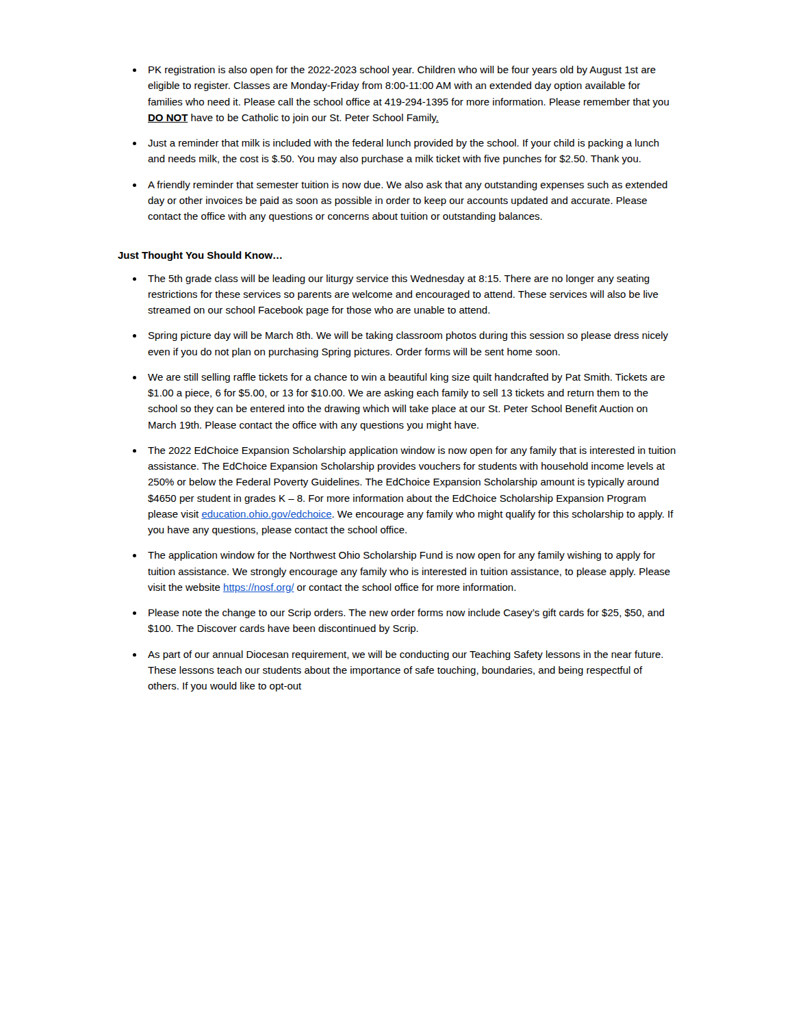PK registration is also open for the 2022-2023 school year. Children who will be four years old by August 1st are eligible to register. Classes are Monday-Friday from 8:00-11:00 AM with an extended day option available for families who need it. Please call the school office at 419-294-1395 for more information. Please remember that you DO NOT have to be Catholic to join our St. Peter School Family.
Just a reminder that milk is included with the federal lunch provided by the school. If your child is packing a lunch and needs milk, the cost is $.50. You may also purchase a milk ticket with five punches for $2.50. Thank you.
A friendly reminder that semester tuition is now due. We also ask that any outstanding expenses such as extended day or other invoices be paid as soon as possible in order to keep our accounts updated and accurate. Please contact the office with any questions or concerns about tuition or outstanding balances.
Just Thought You Should Know…
The 5th grade class will be leading our liturgy service this Wednesday at 8:15. There are no longer any seating restrictions for these services so parents are welcome and encouraged to attend. These services will also be live streamed on our school Facebook page for those who are unable to attend.
Spring picture day will be March 8th. We will be taking classroom photos during this session so please dress nicely even if you do not plan on purchasing Spring pictures. Order forms will be sent home soon.
We are still selling raffle tickets for a chance to win a beautiful king size quilt handcrafted by Pat Smith. Tickets are $1.00 a piece, 6 for $5.00, or 13 for $10.00. We are asking each family to sell 13 tickets and return them to the school so they can be entered into the drawing which will take place at our St. Peter School Benefit Auction on March 19th. Please contact the office with any questions you might have.
The 2022 EdChoice Expansion Scholarship application window is now open for any family that is interested in tuition assistance. The EdChoice Expansion Scholarship provides vouchers for students with household income levels at 250% or below the Federal Poverty Guidelines. The EdChoice Expansion Scholarship amount is typically around $4650 per student in grades K – 8. For more information about the EdChoice Scholarship Expansion Program please visit education.ohio.gov/edchoice. We encourage any family who might qualify for this scholarship to apply. If you have any questions, please contact the school office.
The application window for the Northwest Ohio Scholarship Fund is now open for any family wishing to apply for tuition assistance. We strongly encourage any family who is interested in tuition assistance, to please apply. Please visit the website https://nosf.org/ or contact the school office for more information.
Please note the change to our Scrip orders. The new order forms now include Casey’s gift cards for $25, $50, and $100. The Discover cards have been discontinued by Scrip.
As part of our annual Diocesan requirement, we will be conducting our Teaching Safety lessons in the near future. These lessons teach our students about the importance of safe touching, boundaries, and being respectful of others. If you would like to opt-out